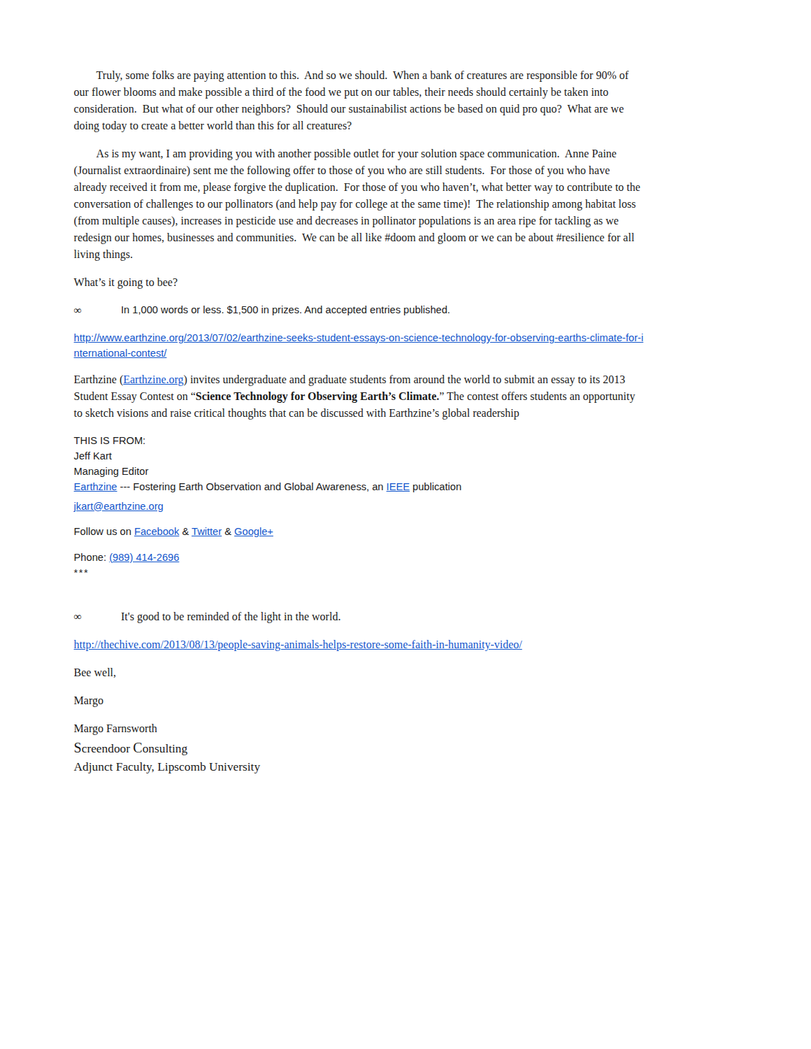Truly, some folks are paying attention to this. And so we should. When a bank of creatures are responsible for 90% of our flower blooms and make possible a third of the food we put on our tables, their needs should certainly be taken into consideration. But what of our other neighbors? Should our sustainabilist actions be based on quid pro quo? What are we doing today to create a better world than this for all creatures?
As is my want, I am providing you with another possible outlet for your solution space communication. Anne Paine (Journalist extraordinaire) sent me the following offer to those of you who are still students. For those of you who have already received it from me, please forgive the duplication. For those of you who haven’t, what better way to contribute to the conversation of challenges to our pollinators (and help pay for college at the same time)! The relationship among habitat loss (from multiple causes), increases in pesticide use and decreases in pollinator populations is an area ripe for tackling as we redesign our homes, businesses and communities. We can be all like #doom and gloom or we can be about #resilience for all living things.
What’s it going to bee?
∞ In 1,000 words or less. $1,500 in prizes. And accepted entries published.
http://www.earthzine.org/2013/07/02/earthzine-seeks-student-essays-on-science-technology-for-observing-earths-climate-for-international-contest/
Earthzine (Earthzine.org) invites undergraduate and graduate students from around the world to submit an essay to its 2013 Student Essay Contest on “Science Technology for Observing Earth’s Climate.” The contest offers students an opportunity to sketch visions and raise critical thoughts that can be discussed with Earthzine’s global readership
THIS IS FROM:
Jeff Kart
Managing Editor
Earthzine --- Fostering Earth Observation and Global Awareness, an IEEE publication
jkart@earthzine.org
Follow us on Facebook & Twitter & Google+
Phone: (989) 414-2696
***
∞ It's good to be reminded of the light in the world.
http://thechive.com/2013/08/13/people-saving-animals-helps-restore-some-faith-in-humanity-video/
Bee well,
Margo
Margo Farnsworth
Screendoor Consulting
Adjunct Faculty, Lipscomb University